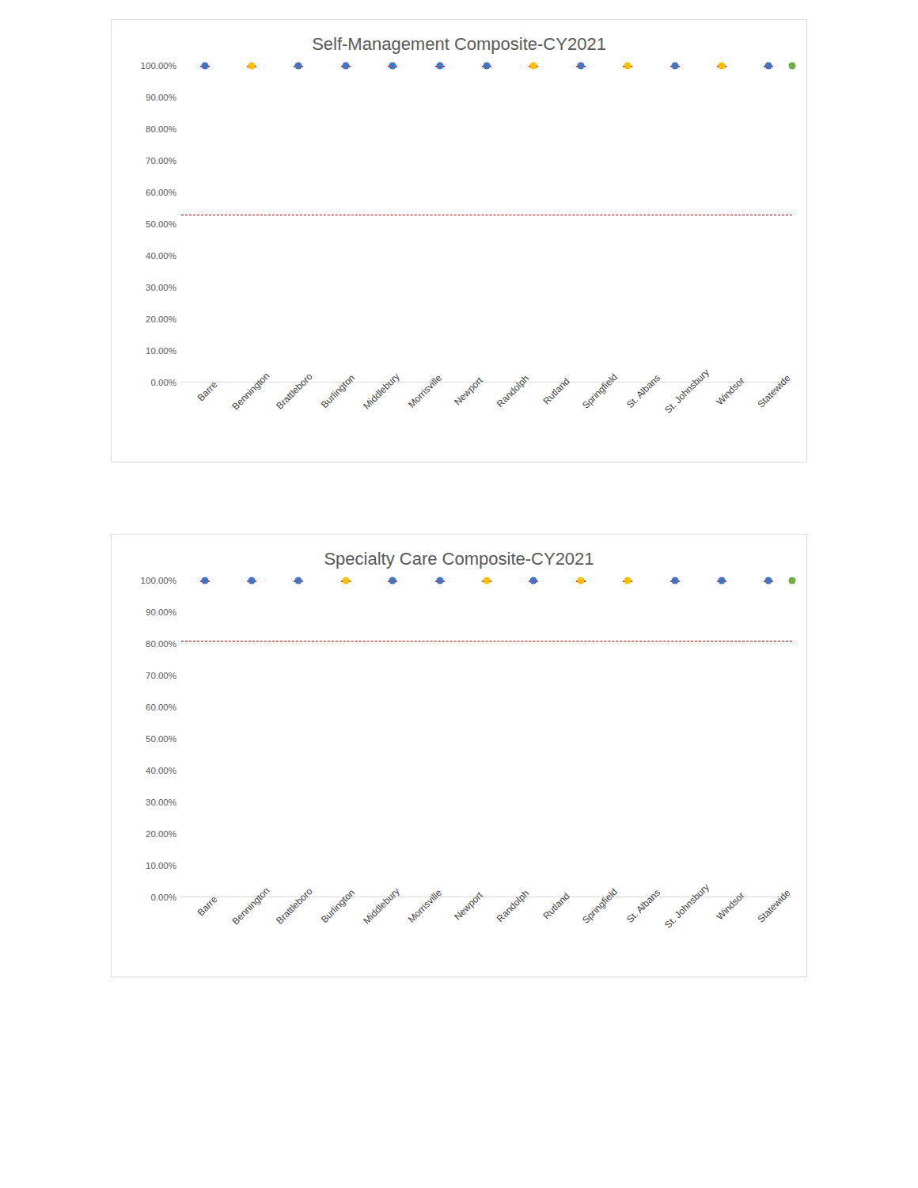Self-Management Composite-CY2021
100.00% 90.00% 80.00% 70.00% 60.00% 50.00% 40.00% 30.00% 20.00% 10.00% 0.00%
Barre
Bennington
Brattleboro
Burlington
Middlebury
Morrisville
Newport
Randolph
Rutland
Springfield
St. Albans
St. Johnsbury
Windsor
Statewide
Specialty Care Composite-CY2021
100.00% 90.00% 80.00% 70.00% 60.00% 50.00% 40.00% 30.00% 20.00% 10.00% 0.00%
Barre
Bennington
Brattleboro
Burlington
Middlebury
Morrisville
Newport
Randolph
Rutland
Springfield
St. Albans
St. Johnsbury
Windsor
Statewide